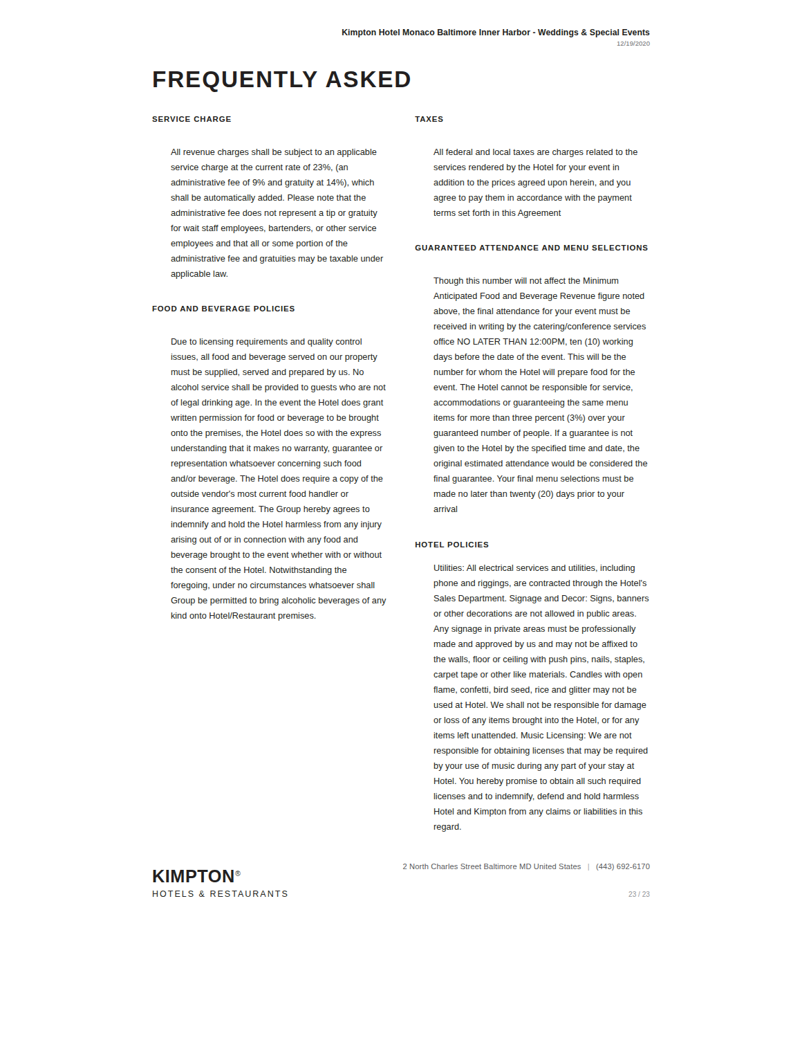Kimpton Hotel Monaco Baltimore Inner Harbor - Weddings & Special Events
12/19/2020
FREQUENTLY ASKED
SERVICE CHARGE
All revenue charges shall be subject to an applicable service charge at the current rate of 23%, (an administrative fee of 9% and gratuity at 14%), which shall be automatically added. Please note that the administrative fee does not represent a tip or gratuity for wait staff employees, bartenders, or other service employees and that all or some portion of the administrative fee and gratuities may be taxable under applicable law.
FOOD AND BEVERAGE POLICIES
Due to licensing requirements and quality control issues, all food and beverage served on our property must be supplied, served and prepared by us. No alcohol service shall be provided to guests who are not of legal drinking age. In the event the Hotel does grant written permission for food or beverage to be brought onto the premises, the Hotel does so with the express understanding that it makes no warranty, guarantee or representation whatsoever concerning such food and/or beverage. The Hotel does require a copy of the outside vendor's most current food handler or insurance agreement. The Group hereby agrees to indemnify and hold the Hotel harmless from any injury arising out of or in connection with any food and beverage brought to the event whether with or without the consent of the Hotel. Notwithstanding the foregoing, under no circumstances whatsoever shall Group be permitted to bring alcoholic beverages of any kind onto Hotel/Restaurant premises.
TAXES
All federal and local taxes are charges related to the services rendered by the Hotel for your event in addition to the prices agreed upon herein, and you agree to pay them in accordance with the payment terms set forth in this Agreement
GUARANTEED ATTENDANCE AND MENU SELECTIONS
Though this number will not affect the Minimum Anticipated Food and Beverage Revenue figure noted above, the final attendance for your event must be received in writing by the catering/conference services office NO LATER THAN 12:00PM, ten (10) working days before the date of the event. This will be the number for whom the Hotel will prepare food for the event. The Hotel cannot be responsible for service, accommodations or guaranteeing the same menu items for more than three percent (3%) over your guaranteed number of people. If a guarantee is not given to the Hotel by the specified time and date, the original estimated attendance would be considered the final guarantee. Your final menu selections must be made no later than twenty (20) days prior to your arrival
HOTEL POLICIES
Utilities: All electrical services and utilities, including phone and riggings, are contracted through the Hotel's Sales Department. Signage and Decor: Signs, banners or other decorations are not allowed in public areas. Any signage in private areas must be professionally made and approved by us and may not be affixed to the walls, floor or ceiling with push pins, nails, staples, carpet tape or other like materials. Candles with open flame, confetti, bird seed, rice and glitter may not be used at Hotel. We shall not be responsible for damage or loss of any items brought into the Hotel, or for any items left unattended. Music Licensing: We are not responsible for obtaining licenses that may be required by your use of music during any part of your stay at Hotel. You hereby promise to obtain all such required licenses and to indemnify, defend and hold harmless Hotel and Kimpton from any claims or liabilities in this regard.
KIMPTON®
HOTELS & RESTAURANTS
2 North Charles Street Baltimore MD United States | (443) 692-6170
23 / 23